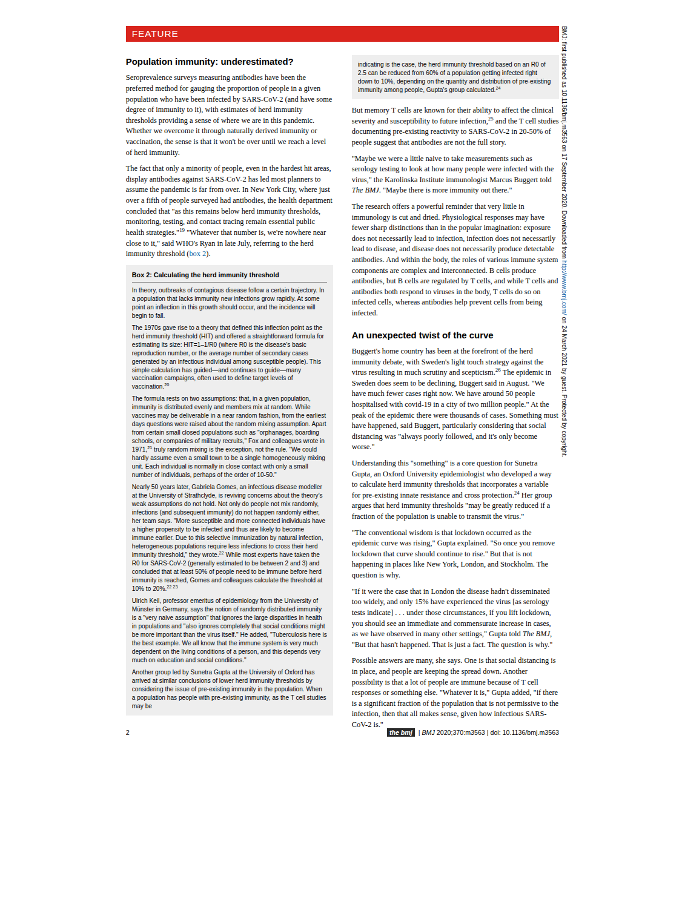BMJ: first published as 10.1136/bmj.m3563 on 17 September 2020. Downloaded from http://www.bmj.com/ on 24 March 2021 by guest. Protected by copyright.
FEATURE
Population immunity: underestimated?
Seroprevalence surveys measuring antibodies have been the preferred method for gauging the proportion of people in a given population who have been infected by SARS-CoV-2 (and have some degree of immunity to it), with estimates of herd immunity thresholds providing a sense of where we are in this pandemic. Whether we overcome it through naturally derived immunity or vaccination, the sense is that it won't be over until we reach a level of herd immunity.
The fact that only a minority of people, even in the hardest hit areas, display antibodies against SARS-CoV-2 has led most planners to assume the pandemic is far from over. In New York City, where just over a fifth of people surveyed had antibodies, the health department concluded that "as this remains below herd immunity thresholds, monitoring, testing, and contact tracing remain essential public health strategies."19 "Whatever that number is, we're nowhere near close to it," said WHO's Ryan in late July, referring to the herd immunity threshold (box 2).
Box 2: Calculating the herd immunity threshold
In theory, outbreaks of contagious disease follow a certain trajectory. In a population that lacks immunity new infections grow rapidly. At some point an inflection in this growth should occur, and the incidence will begin to fall.
The 1970s gave rise to a theory that defined this inflection point as the herd immunity threshold (HIT) and offered a straightforward formula for estimating its size: HIT=1–1/R0 (where R0 is the disease's basic reproduction number, or the average number of secondary cases generated by an infectious individual among susceptible people). This simple calculation has guided—and continues to guide—many vaccination campaigns, often used to define target levels of vaccination.20
The formula rests on two assumptions: that, in a given population, immunity is distributed evenly and members mix at random. While vaccines may be deliverable in a near random fashion, from the earliest days questions were raised about the random mixing assumption. Apart from certain small closed populations such as "orphanages, boarding schools, or companies of military recruits," Fox and colleagues wrote in 1971,21 truly random mixing is the exception, not the rule. "We could hardly assume even a small town to be a single homogeneously mixing unit. Each individual is normally in close contact with only a small number of individuals, perhaps of the order of 10-50."
Nearly 50 years later, Gabriela Gomes, an infectious disease modeller at the University of Strathclyde, is reviving concerns about the theory's weak assumptions do not hold. Not only do people not mix randomly, infections (and subsequent immunity) do not happen randomly either, her team says. "More susceptible and more connected individuals have a higher propensity to be infected and thus are likely to become immune earlier. Due to this selective immunization by natural infection, heterogeneous populations require less infections to cross their herd immunity threshold," they wrote.22 While most experts have taken the R0 for SARS-CoV-2 (generally estimated to be between 2 and 3) and concluded that at least 50% of people need to be immune before herd immunity is reached, Gomes and colleagues calculate the threshold at 10% to 20%.22 23
Ulrich Keil, professor emeritus of epidemiology from the University of Münster in Germany, says the notion of randomly distributed immunity is a "very naive assumption" that ignores the large disparities in health in populations and "also ignores completely that social conditions might be more important than the virus itself." He added, "Tuberculosis here is the best example. We all know that the immune system is very much dependent on the living conditions of a person, and this depends very much on education and social conditions."
Another group led by Sunetra Gupta at the University of Oxford has arrived at similar conclusions of lower herd immunity thresholds by considering the issue of pre-existing immunity in the population. When a population has people with pre-existing immunity, as the T cell studies may be
indicating is the case, the herd immunity threshold based on an R0 of 2.5 can be reduced from 60% of a population getting infected right down to 10%, depending on the quantity and distribution of pre-existing immunity among people, Gupta's group calculated.24
But memory T cells are known for their ability to affect the clinical severity and susceptibility to future infection,25 and the T cell studies documenting pre-existing reactivity to SARS-CoV-2 in 20-50% of people suggest that antibodies are not the full story.
"Maybe we were a little naive to take measurements such as serology testing to look at how many people were infected with the virus," the Karolinska Institute immunologist Marcus Buggert told The BMJ. "Maybe there is more immunity out there."
The research offers a powerful reminder that very little in immunology is cut and dried. Physiological responses may have fewer sharp distinctions than in the popular imagination: exposure does not necessarily lead to infection, infection does not necessarily lead to disease, and disease does not necessarily produce detectable antibodies. And within the body, the roles of various immune system components are complex and interconnected. B cells produce antibodies, but B cells are regulated by T cells, and while T cells and antibodies both respond to viruses in the body, T cells do so on infected cells, whereas antibodies help prevent cells from being infected.
An unexpected twist of the curve
Buggert's home country has been at the forefront of the herd immunity debate, with Sweden's light touch strategy against the virus resulting in much scrutiny and scepticism.26 The epidemic in Sweden does seem to be declining, Buggert said in August. "We have much fewer cases right now. We have around 50 people hospitalised with covid-19 in a city of two million people." At the peak of the epidemic there were thousands of cases. Something must have happened, said Buggert, particularly considering that social distancing was "always poorly followed, and it's only become worse."
Understanding this "something" is a core question for Sunetra Gupta, an Oxford University epidemiologist who developed a way to calculate herd immunity thresholds that incorporates a variable for pre-existing innate resistance and cross protection.24 Her group argues that herd immunity thresholds "may be greatly reduced if a fraction of the population is unable to transmit the virus."
"The conventional wisdom is that lockdown occurred as the epidemic curve was rising," Gupta explained. "So once you remove lockdown that curve should continue to rise." But that is not happening in places like New York, London, and Stockholm. The question is why.
"If it were the case that in London the disease hadn't disseminated too widely, and only 15% have experienced the virus [as serology tests indicate] . . . under those circumstances, if you lift lockdown, you should see an immediate and commensurate increase in cases, as we have observed in many other settings," Gupta told The BMJ, "But that hasn't happened. That is just a fact. The question is why."
Possible answers are many, she says. One is that social distancing is in place, and people are keeping the spread down. Another possibility is that a lot of people are immune because of T cell responses or something else. "Whatever it is," Gupta added, "if there is a significant fraction of the population that is not permissive to the infection, then that all makes sense, given how infectious SARS-CoV-2 is."
2 the bmj | BMJ 2020;370:m3563 | doi: 10.1136/bmj.m3563